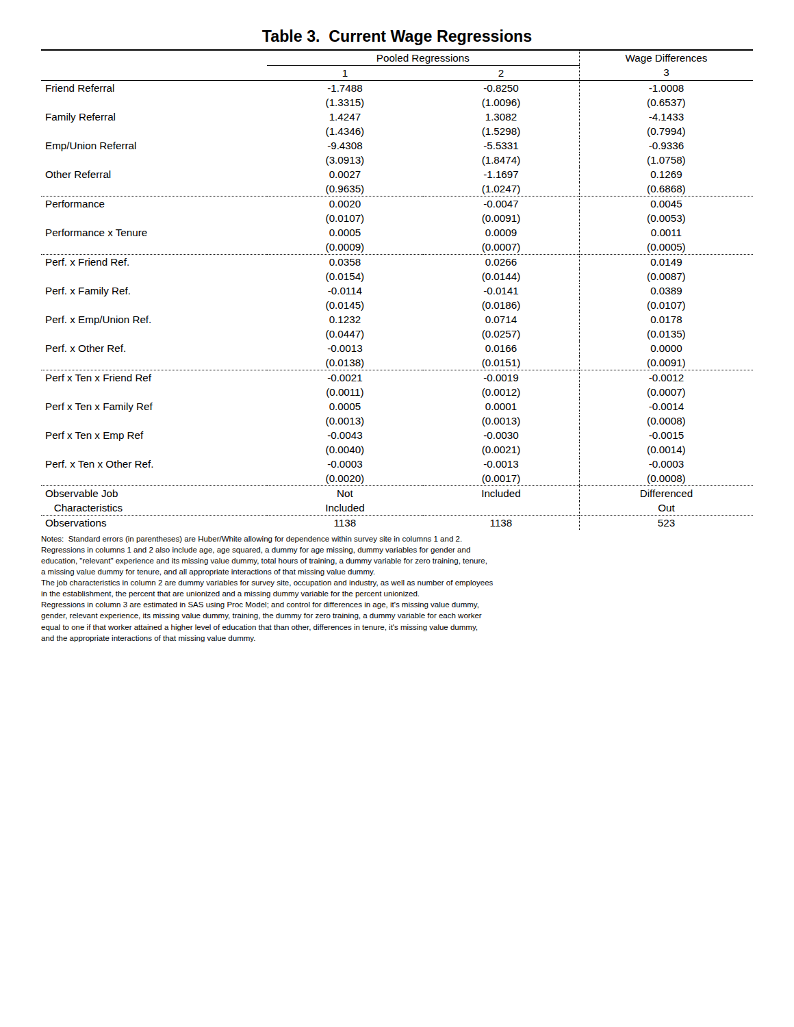Table 3. Current Wage Regressions
| | Pooled Regressions | Wage Differences |
| --- | --- | --- |
| | 1 | 2 | 3 |
| Friend Referral | -1.7488 | -0.8250 | -1.0008 |
| | (1.3315) | (1.0096) | (0.6537) |
| Family Referral | 1.4247 | 1.3082 | -4.1433 |
| | (1.4346) | (1.5298) | (0.7994) |
| Emp/Union Referral | -9.4308 | -5.5331 | -0.9336 |
| | (3.0913) | (1.8474) | (1.0758) |
| Other Referral | 0.0027 | -1.1697 | 0.1269 |
| | (0.9635) | (1.0247) | (0.6868) |
| Performance | 0.0020 | -0.0047 | 0.0045 |
| | (0.0107) | (0.0091) | (0.0053) |
| Performance x Tenure | 0.0005 | 0.0009 | 0.0011 |
| | (0.0009) | (0.0007) | (0.0005) |
| Perf. x Friend Ref. | 0.0358 | 0.0266 | 0.0149 |
| | (0.0154) | (0.0144) | (0.0087) |
| Perf. x Family Ref. | -0.0114 | -0.0141 | 0.0389 |
| | (0.0145) | (0.0186) | (0.0107) |
| Perf. x Emp/Union Ref. | 0.1232 | 0.0714 | 0.0178 |
| | (0.0447) | (0.0257) | (0.0135) |
| Perf. x Other Ref. | -0.0013 | 0.0166 | 0.0000 |
| | (0.0138) | (0.0151) | (0.0091) |
| Perf x Ten x Friend Ref | -0.0021 | -0.0019 | -0.0012 |
| | (0.0011) | (0.0012) | (0.0007) |
| Perf x Ten x Family Ref | 0.0005 | 0.0001 | -0.0014 |
| | (0.0013) | (0.0013) | (0.0008) |
| Perf x Ten x Emp Ref | -0.0043 | -0.0030 | -0.0015 |
| | (0.0040) | (0.0021) | (0.0014) |
| Perf. x Ten x Other Ref. | -0.0003 | -0.0013 | -0.0003 |
| | (0.0020) | (0.0017) | (0.0008) |
| Observable Job | Not | Included | Differenced |
| Characteristics | Included | | Out |
| Observations | 1138 | 1138 | 523 |
Notes: Standard errors (in parentheses) are Huber/White allowing for dependence within survey site in columns 1 and 2.
Regressions in columns 1 and 2 also include age, age squared, a dummy for age missing, dummy variables for gender and
education, "relevant" experience and its missing value dummy, total hours of training, a dummy variable for zero training, tenure,
a missing value dummy for tenure, and all appropriate interactions of that missing value dummy.
The job characteristics in column 2 are dummy variables for survey site, occupation and industry, as well as number of employees
in the establishment, the percent that are unionized and a missing dummy variable for the percent unionized.
Regressions in column 3 are estimated in SAS using Proc Model; and control for differences in age, it's missing value dummy,
gender, relevant experience, its missing value dummy, training, the dummy for zero training, a dummy variable for each worker
equal to one if that worker attained a higher level of education that than other, differences in tenure, it's missing value dummy,
and the appropriate interactions of that missing value dummy.